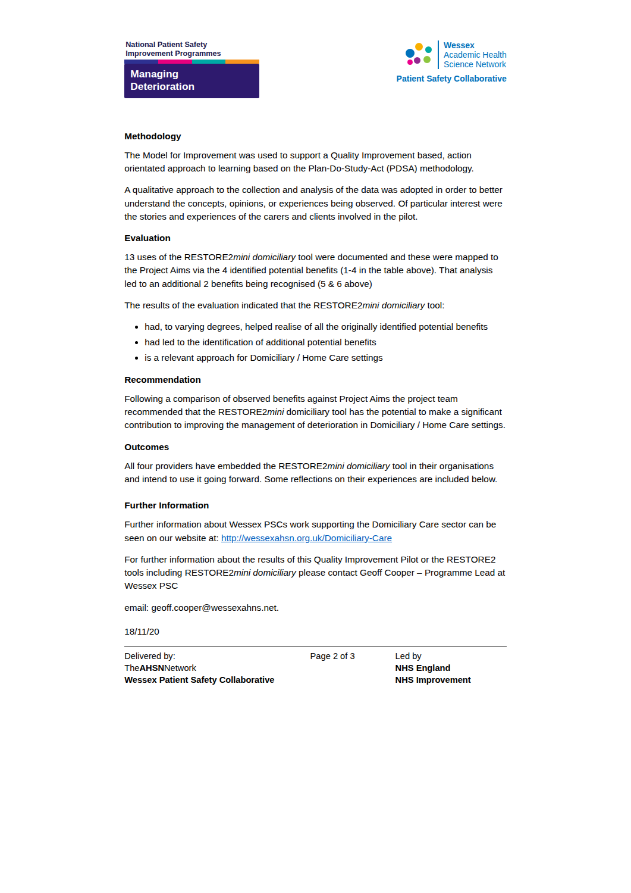National Patient Safety
Improvement Programmes
Managing
Deterioration
Wessex Academic Health
Science Network
Patient Safety Collaborative
Methodology
The Model for Improvement was used to support a Quality Improvement based, action orientated approach to learning based on the Plan-Do-Study-Act (PDSA) methodology.
A qualitative approach to the collection and analysis of the data was adopted in order to better understand the concepts, opinions, or experiences being observed. Of particular interest were the stories and experiences of the carers and clients involved in the pilot.
Evaluation
13 uses of the RESTORE2mini domiciliary tool were documented and these were mapped to the Project Aims via the 4 identified potential benefits (1-4 in the table above). That analysis led to an additional 2 benefits being recognised (5 & 6 above)
The results of the evaluation indicated that the RESTORE2mini domiciliary tool:
had, to varying degrees, helped realise of all the originally identified potential benefits
had led to the identification of additional potential benefits
is a relevant approach for Domiciliary / Home Care settings
Recommendation
Following a comparison of observed benefits against Project Aims the project team recommended that the RESTORE2mini domiciliary tool has the potential to make a significant contribution to improving the management of deterioration in Domiciliary / Home Care settings.
Outcomes
All four providers have embedded the RESTORE2mini domiciliary tool in their organisations and intend to use it going forward. Some reflections on their experiences are included below.
Further Information
Further information about Wessex PSCs work supporting the Domiciliary Care sector can be seen on our website at: http://wessexahsn.org.uk/Domiciliary-Care
For further information about the results of this Quality Improvement Pilot or the RESTORE2 tools including RESTORE2mini domiciliary please contact Geoff Cooper – Programme Lead at Wessex PSC
email: geoff.cooper@wessexahns.net.
18/11/20
Delivered by:
The AHSN Network
Wessex Patient Safety Collaborative
Page 2 of 3
Led by
NHS England
NHS Improvement